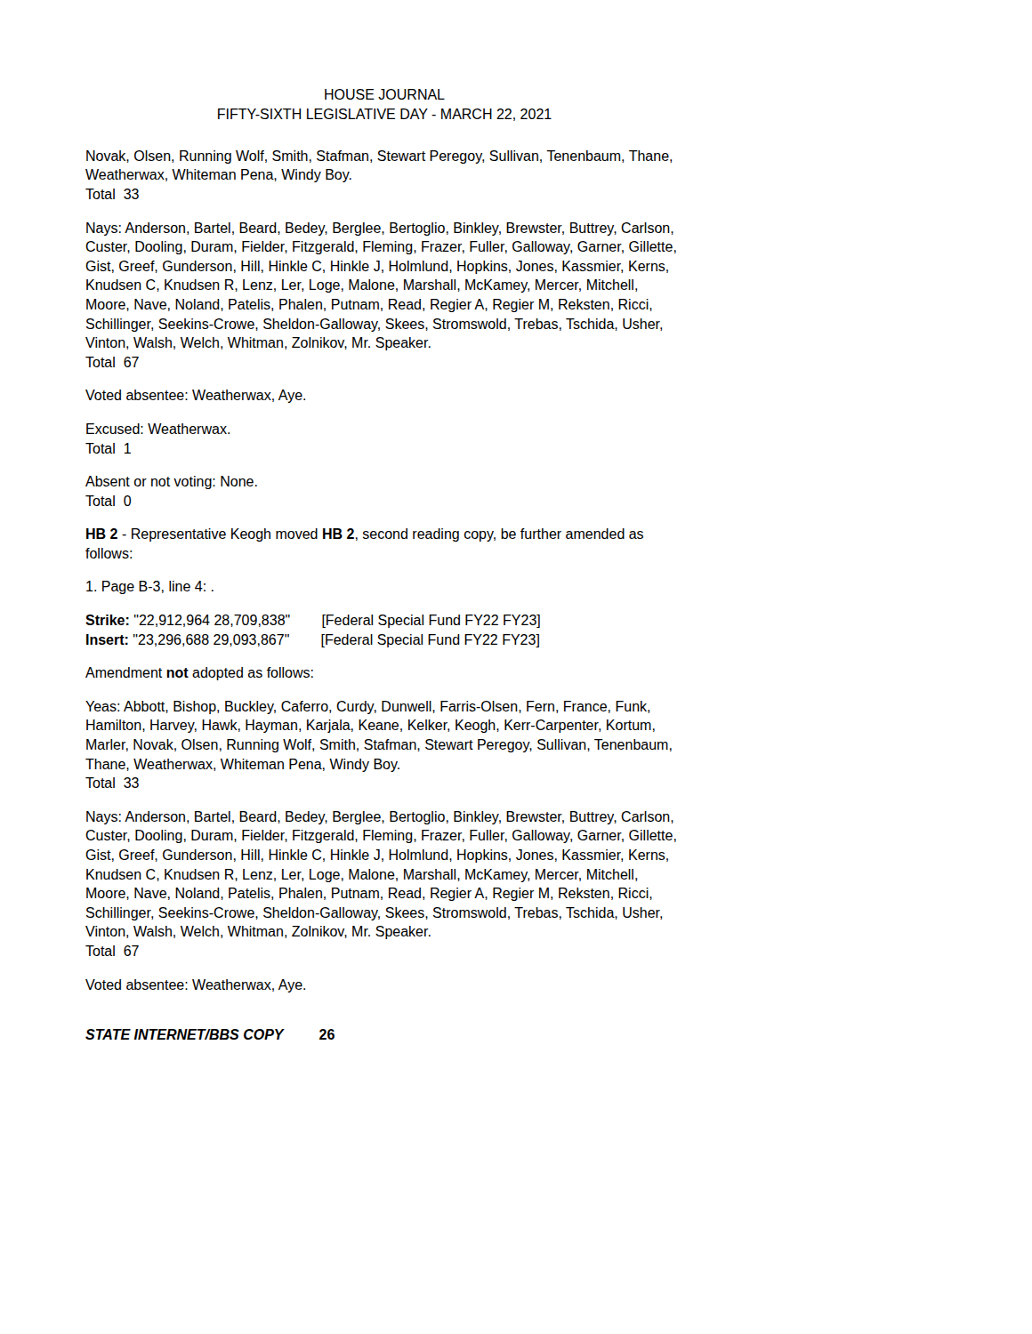HOUSE JOURNAL FIFTY-SIXTH LEGISLATIVE DAY - MARCH 22, 2021
Novak, Olsen, Running Wolf, Smith, Stafman, Stewart Peregoy, Sullivan, Tenenbaum, Thane, Weatherwax, Whiteman Pena, Windy Boy.
Total 33
Nays: Anderson, Bartel, Beard, Bedey, Berglee, Bertoglio, Binkley, Brewster, Buttrey, Carlson, Custer, Dooling, Duram, Fielder, Fitzgerald, Fleming, Frazer, Fuller, Galloway, Garner, Gillette, Gist, Greef, Gunderson, Hill, Hinkle C, Hinkle J, Holmlund, Hopkins, Jones, Kassmier, Kerns, Knudsen C, Knudsen R, Lenz, Ler, Loge, Malone, Marshall, McKamey, Mercer, Mitchell, Moore, Nave, Noland, Patelis, Phalen, Putnam, Read, Regier A, Regier M, Reksten, Ricci, Schillinger, Seekins-Crowe, Sheldon-Galloway, Skees, Stromswold, Trebas, Tschida, Usher, Vinton, Walsh, Welch, Whitman, Zolnikov, Mr. Speaker.
Total 67
Voted absentee: Weatherwax, Aye.
Excused: Weatherwax.
Total 1
Absent or not voting: None.
Total 0
HB 2 - Representative Keogh moved HB 2, second reading copy, be further amended as follows:
1. Page B-3, line 4: .
Strike: "22,912,964 28,709,838"[Federal Special Fund FY22 FY23] Insert: "23,296,688 29,093,867"[Federal Special Fund FY22 FY23]
Amendment not adopted as follows:
Yeas: Abbott, Bishop, Buckley, Caferro, Curdy, Dunwell, Farris-Olsen, Fern, France, Funk, Hamilton, Harvey, Hawk, Hayman, Karjala, Keane, Kelker, Keogh, Kerr-Carpenter, Kortum, Marler, Novak, Olsen, Running Wolf, Smith, Stafman, Stewart Peregoy, Sullivan, Tenenbaum, Thane, Weatherwax, Whiteman Pena, Windy Boy.
Total 33
Nays: Anderson, Bartel, Beard, Bedey, Berglee, Bertoglio, Binkley, Brewster, Buttrey, Carlson, Custer, Dooling, Duram, Fielder, Fitzgerald, Fleming, Frazer, Fuller, Galloway, Garner, Gillette, Gist, Greef, Gunderson, Hill, Hinkle C, Hinkle J, Holmlund, Hopkins, Jones, Kassmier, Kerns, Knudsen C, Knudsen R, Lenz, Ler, Loge, Malone, Marshall, McKamey, Mercer, Mitchell, Moore, Nave, Noland, Patelis, Phalen, Putnam, Read, Regier A, Regier M, Reksten, Ricci, Schillinger, Seekins-Crowe, Sheldon-Galloway, Skees, Stromswold, Trebas, Tschida, Usher, Vinton, Walsh, Welch, Whitman, Zolnikov, Mr. Speaker.
Total 67
Voted absentee: Weatherwax, Aye.
STATE INTERNET/BBS COPY 26